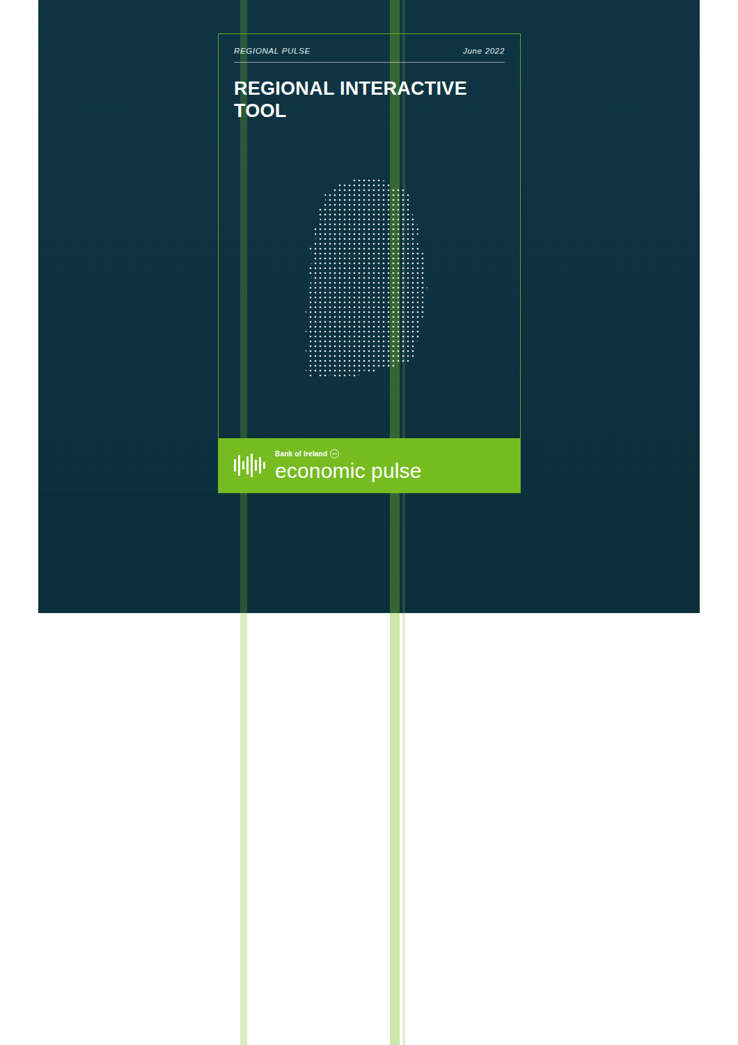REGIONAL PULSE June 2022
REGIONAL INTERACTIVE TOOL
Bank of Ireland
economic pulse